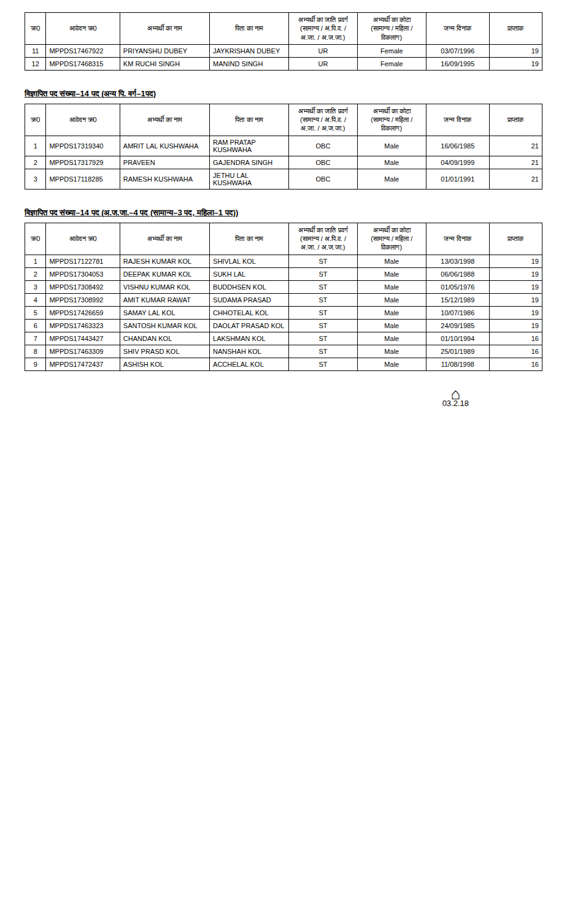| क्र0 | आवेदन क्र0 | अभ्यर्थी का नाम | पिता का नाम | अभ्यर्थी का जाति प्रवर्ग (सामान्य / अ.पि.व. / अ.जा. / अ.ज.जा.) | अभ्यर्थी का कोटा (सामान्य / महिला / विकलांग) | जन्म दिनांक | प्राप्तांक |
| --- | --- | --- | --- | --- | --- | --- | --- |
| 11 | MPPDS17467922 | PRIYANSHU DUBEY | JAYKRISHAN DUBEY | UR | Female | 03/07/1996 | 19 |
| 12 | MPPDS17468315 | KM RUCHI SINGH | MANIND SINGH | UR | Female | 16/09/1995 | 19 |
विज्ञापित पद संख्या–14 पद (अन्य पि. वर्ग–1पद)
| क्र0 | आवेदन क्र0 | अभ्यर्थी का नाम | पिता का नाम | अभ्यर्थी का जाति प्रवर्ग (सामान्य / अ.पि.व. / अ.जा. / अ.ज.जा.) | अभ्यर्थी का कोटा (सामान्य / महिला / विकलांग) | जन्म दिनांक | प्राप्तांक |
| --- | --- | --- | --- | --- | --- | --- | --- |
| 1 | MPPDS17319340 | AMRIT LAL KUSHWAHA | RAM PRATAP KUSHWAHA | OBC | Male | 16/06/1985 | 21 |
| 2 | MPPDS17317929 | PRAVEEN | GAJENDRA SINGH | OBC | Male | 04/09/1999 | 21 |
| 3 | MPPDS17118285 | RAMESH KUSHWAHA | JETHU LAL KUSHWAHA | OBC | Male | 01/01/1991 | 21 |
विज्ञापित पद संख्या–14 पद (अ.ज.जा.–4 पद (सामान्य–3 पद, महिला–1 पद))
| क्र0 | आवेदन क्र0 | अभ्यर्थी का नाम | पिता का नाम | अभ्यर्थी का जाति प्रवर्ग (सामान्य / अ.पि.व. / अ.जा. / अ.ज.जा.) | अभ्यर्थी का कोटा (सामान्य / महिला / विकलांग) | जन्म दिनांक | प्राप्तांक |
| --- | --- | --- | --- | --- | --- | --- | --- |
| 1 | MPPDS17122781 | RAJESH KUMAR KOL | SHIVLAL KOL | ST | Male | 13/03/1998 | 19 |
| 2 | MPPDS17304053 | DEEPAK KUMAR KOL | SUKH LAL | ST | Male | 06/06/1988 | 19 |
| 3 | MPPDS17308492 | VISHNU KUMAR KOL | BUDDHSEN KOL | ST | Male | 01/05/1976 | 19 |
| 4 | MPPDS17308992 | AMIT KUMAR RAWAT | SUDAMA PRASAD | ST | Male | 15/12/1989 | 19 |
| 5 | MPPDS17426659 | SAMAY LAL KOL | CHHOTELAL KOL | ST | Male | 10/07/1986 | 19 |
| 6 | MPPDS17463323 | SANTOSH KUMAR KOL | DAOLAT PRASAD KOL | ST | Male | 24/09/1985 | 19 |
| 7 | MPPDS17443427 | CHANDAN KOL | LAKSHMAN KOL | ST | Male | 01/10/1994 | 16 |
| 8 | MPPDS17463309 | SHIV PRASD KOL | NANSHAH KOL | ST | Male | 25/01/1989 | 16 |
| 9 | MPPDS17472437 | ASHISH KOL | ACCHELAL KOL | ST | Male | 11/08/1998 | 16 |
⌂
03.2.18